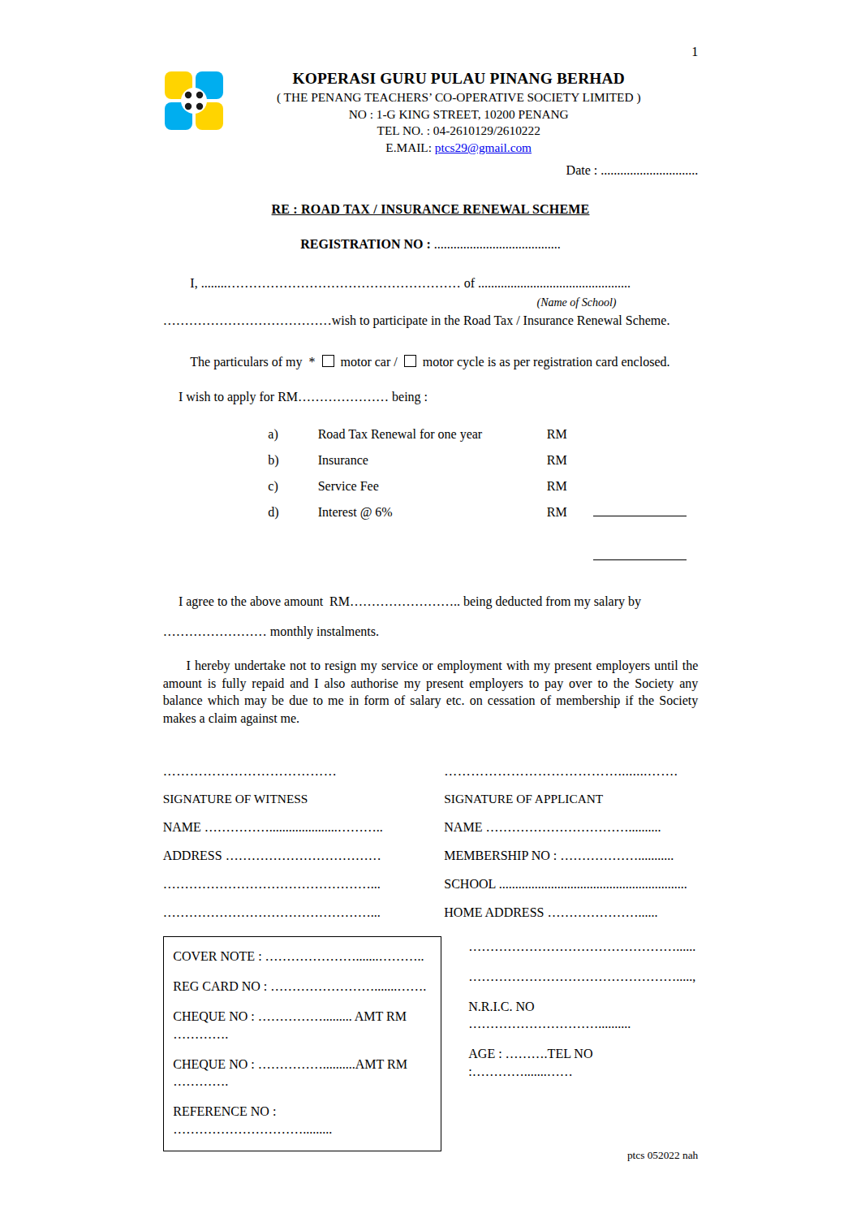1
Cooperative logo
KOPERASI GURU PULAU PINANG BERHAD
( THE PENANG TEACHERS’ CO-OPERATIVE SOCIETY LIMITED )
NO : 1-G KING STREET, 10200 PENANG
TEL NO. : 04-2610129/2610222
E.MAIL: ptcs29@gmail.com
Date : ..............................
RE : ROAD TAX / INSURANCE RENEWAL SCHEME
REGISTRATION NO : .......................................
I, ........……………………………………………… of ...............................................
(Name of School)
…………………………………wish to participate in the Road Tax / Insurance Renewal Scheme.
The particulars of my * motor car / motor cycle is as per registration card enclosed.
I wish to apply for RM………………… being :
| a) | Road Tax Renewal for one year | RM | |
| b) | Insurance | RM | |
| c) | Service Fee | RM | |
| d) | Interest @ 6% | RM | |
I agree to the above amount RM…………………….. being deducted from my salary by
…………………… monthly instalments.
I hereby undertake not to resign my service or employment with my present employers until the amount is fully repaid and I also authorise my present employers to pay over to the Society any balance which may be due to me in form of salary etc. on cessation of membership if the Society makes a claim against me.
…………………………………
SIGNATURE OF WITNESS
NAME …………….....................………..
ADDRESS ………………………………
…………………………………………...
…………………………………………...
…………………………………........…….
SIGNATURE OF APPLICANT
NAME ……………………………..........
MEMBERSHIP NO : ………………...........
SCHOOL ..........................................................
HOME ADDRESS …………………......
COVER NOTE : ………………….......………..
REG CARD NO : …………………….......…….
CHEQUE NO : ……………......... AMT RM ………….
CHEQUE NO : ……………..........AMT RM ………….
REFERENCE NO : ………………………….........
…………………………………………......
………………………………………….....,
N.R.I.C. NO …………………………..........
AGE : ……….TEL NO :………….......……
ptcs 052022 nah